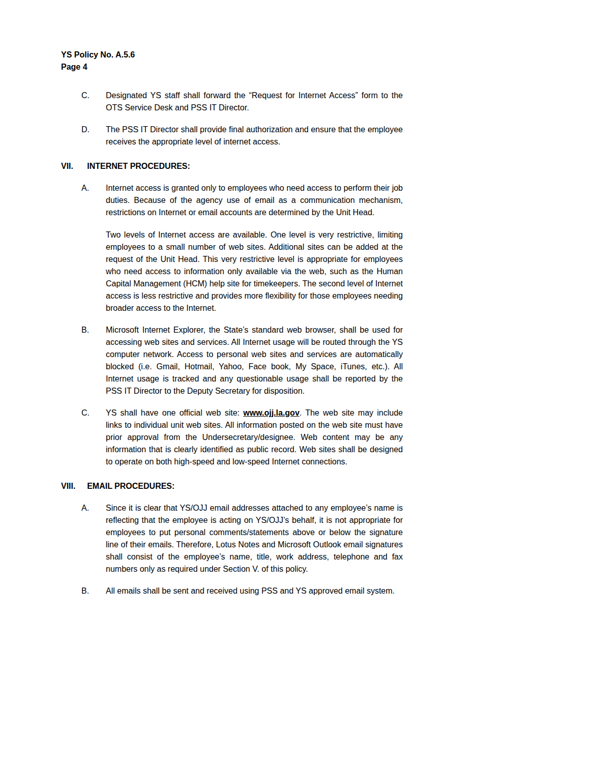YS Policy No. A.5.6
Page 4
C.
Designated YS staff shall forward the “Request for Internet Access” form to the OTS Service Desk and PSS IT Director.
D.
The PSS IT Director shall provide final authorization and ensure that the employee receives the appropriate level of internet access.
VII.
INTERNET PROCEDURES:
A.
Internet access is granted only to employees who need access to perform their job duties. Because of the agency use of email as a communication mechanism, restrictions on Internet or email accounts are determined by the Unit Head.
Two levels of Internet access are available. One level is very restrictive, limiting employees to a small number of web sites. Additional sites can be added at the request of the Unit Head. This very restrictive level is appropriate for employees who need access to information only available via the web, such as the Human Capital Management (HCM) help site for timekeepers. The second level of Internet access is less restrictive and provides more flexibility for those employees needing broader access to the Internet.
B.
Microsoft Internet Explorer, the State’s standard web browser, shall be used for accessing web sites and services. All Internet usage will be routed through the YS computer network. Access to personal web sites and services are automatically blocked (i.e. Gmail, Hotmail, Yahoo, Face book, My Space, iTunes, etc.). All Internet usage is tracked and any questionable usage shall be reported by the PSS IT Director to the Deputy Secretary for disposition.
C.
YS shall have one official web site: www.ojj.la.gov. The web site may include links to individual unit web sites. All information posted on the web site must have prior approval from the Undersecretary/designee. Web content may be any information that is clearly identified as public record. Web sites shall be designed to operate on both high-speed and low-speed Internet connections.
VIII.
EMAIL PROCEDURES:
A.
Since it is clear that YS/OJJ email addresses attached to any employee’s name is reflecting that the employee is acting on YS/OJJ’s behalf, it is not appropriate for employees to put personal comments/statements above or below the signature line of their emails. Therefore, Lotus Notes and Microsoft Outlook email signatures shall consist of the employee’s name, title, work address, telephone and fax numbers only as required under Section V. of this policy.
B.
All emails shall be sent and received using PSS and YS approved email system.